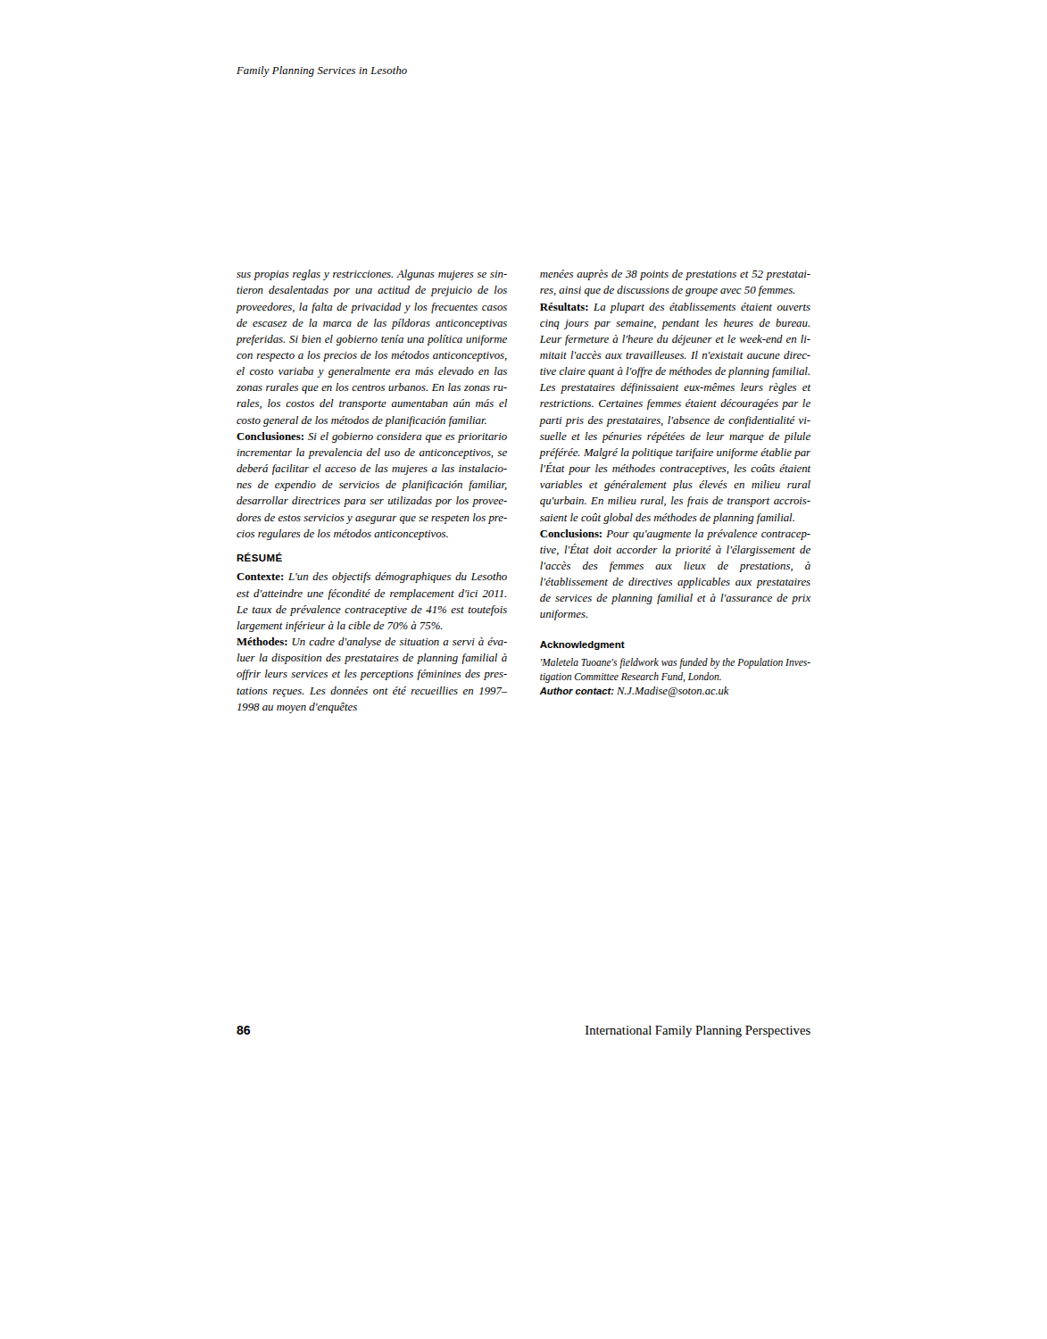Family Planning Services in Lesotho
sus propias reglas y restricciones. Algunas mujeres se sintieron desalentadas por una actitud de prejuicio de los proveedores, la falta de privacidad y los frecuentes casos de escasez de la marca de las píldoras anticonceptivas preferidas. Si bien el gobierno tenía una política uniforme con respecto a los precios de los métodos anticonceptivos, el costo variaba y generalmente era más elevado en las zonas rurales que en los centros urbanos. En las zonas rurales, los costos del transporte aumentaban aún más el costo general de los métodos de planificación familiar.
Conclusiones: Si el gobierno considera que es prioritario incrementar la prevalencia del uso de anticonceptivos, se deberá facilitar el acceso de las mujeres a las instalaciones de expendio de servicios de planificación familiar, desarrollar directrices para ser utilizadas por los proveedores de estos servicios y asegurar que se respeten los precios regulares de los métodos anticonceptivos.
RÉSUMÉ
Contexte: L'un des objectifs démographiques du Lesotho est d'atteindre une fécondité de remplacement d'ici 2011. Le taux de prévalence contraceptive de 41% est toutefois largement inférieur à la cible de 70% à 75%.
Méthodes: Un cadre d'analyse de situation a servi à évaluer la disposition des prestataires de planning familial à offrir leurs services et les perceptions féminines des prestations reçues. Les données ont été recueillies en 1997–1998 au moyen d'enquêtes
menées auprès de 38 points de prestations et 52 prestataires, ainsi que de discussions de groupe avec 50 femmes.
Résultats: La plupart des établissements étaient ouverts cinq jours par semaine, pendant les heures de bureau. Leur fermeture à l'heure du déjeuner et le week-end en limitait l'accès aux travailleuses. Il n'existait aucune directive claire quant à l'offre de méthodes de planning familial. Les prestataires définissaient eux-mêmes leurs règles et restrictions. Certaines femmes étaient découragées par le parti pris des prestataires, l'absence de confidentialité visuelle et les pénuries répétées de leur marque de pilule préférée. Malgré la politique tarifaire uniforme établie par l'État pour les méthodes contraceptives, les coûts étaient variables et généralement plus élevés en milieu rural qu'urbain. En milieu rural, les frais de transport accroissaient le coût global des méthodes de planning familial.
Conclusions: Pour qu'augmente la prévalence contraceptive, l'État doit accorder la priorité à l'élargissement de l'accès des femmes aux lieux de prestations, à l'établissement de directives applicables aux prestataires de services de planning familial et à l'assurance de prix uniformes.
Acknowledgment
'Maletela Tuoane's fieldwork was funded by the Population Investigation Committee Research Fund, London.
Author contact: N.J.Madise@soton.ac.uk
86 International Family Planning Perspectives